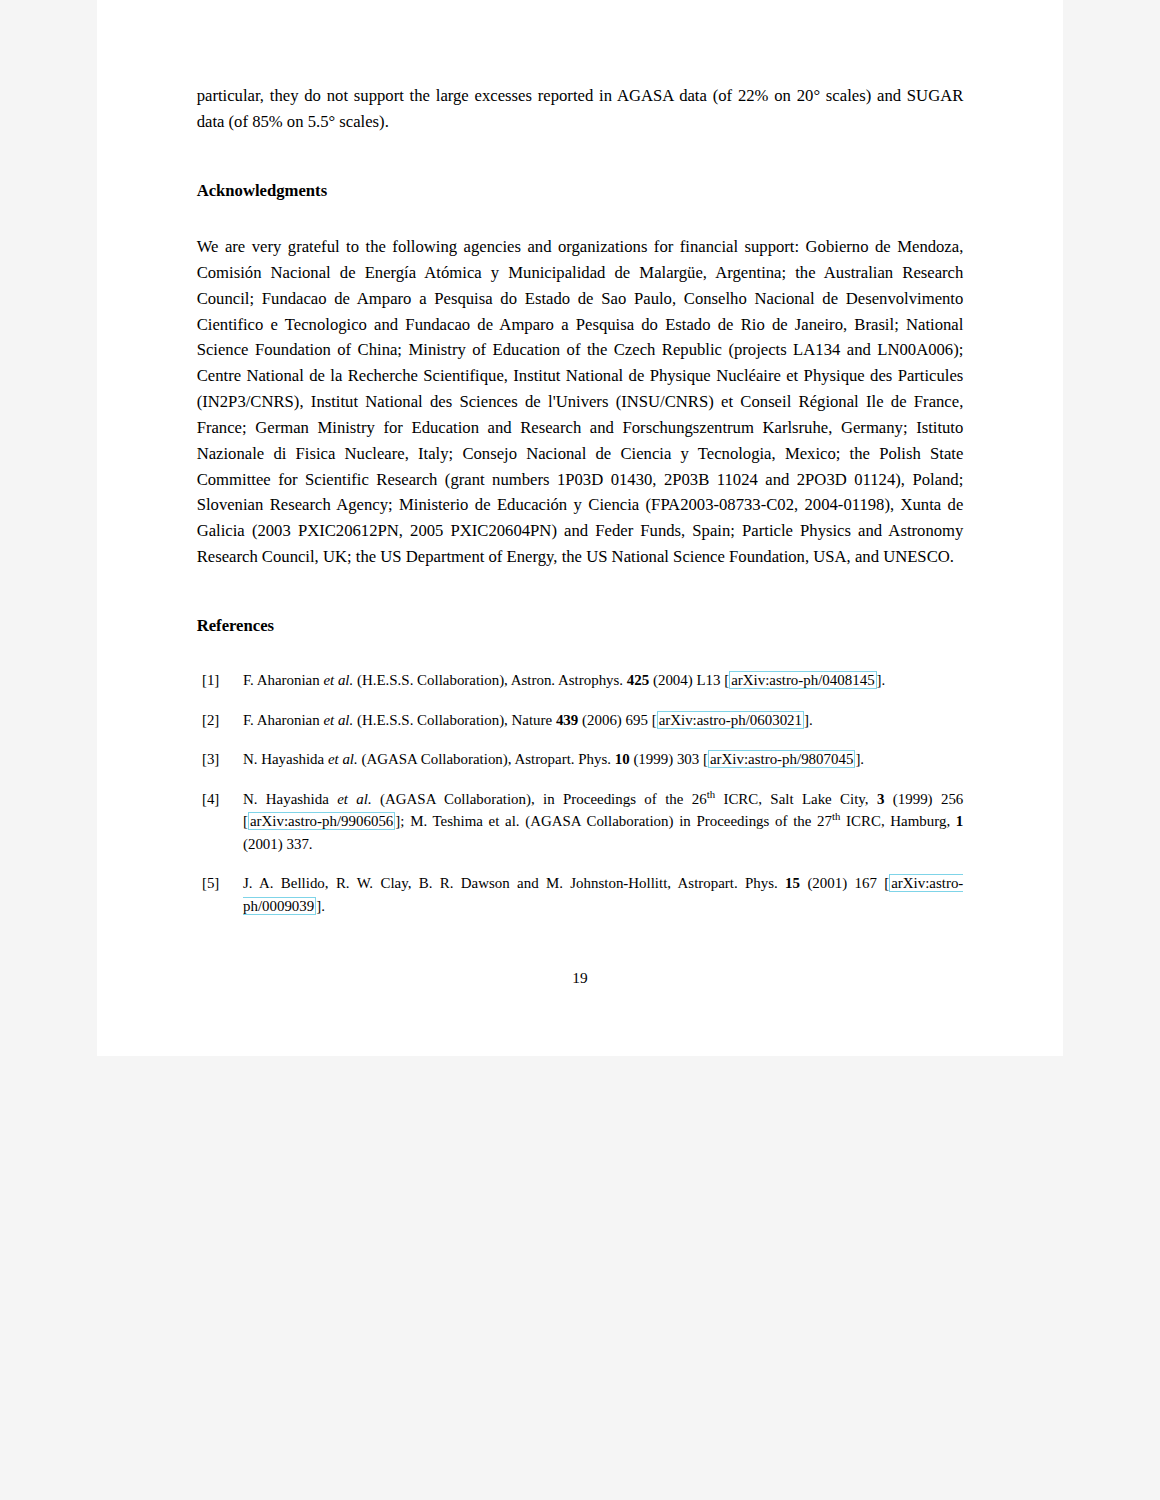particular, they do not support the large excesses reported in AGASA data (of 22% on 20° scales) and SUGAR data (of 85% on 5.5° scales).
Acknowledgments
We are very grateful to the following agencies and organizations for financial support: Gobierno de Mendoza, Comisión Nacional de Energía Atómica y Municipalidad de Malargüe, Argentina; the Australian Research Council; Fundacao de Amparo a Pesquisa do Estado de Sao Paulo, Conselho Nacional de Desenvolvimento Cientifico e Tecnologico and Fundacao de Amparo a Pesquisa do Estado de Rio de Janeiro, Brasil; National Science Foundation of China; Ministry of Education of the Czech Republic (projects LA134 and LN00A006); Centre National de la Recherche Scientifique, Institut National de Physique Nucléaire et Physique des Particules (IN2P3/CNRS), Institut National des Sciences de l'Univers (INSU/CNRS) et Conseil Régional Ile de France, France; German Ministry for Education and Research and Forschungszentrum Karlsruhe, Germany; Istituto Nazionale di Fisica Nucleare, Italy; Consejo Nacional de Ciencia y Tecnologia, Mexico; the Polish State Committee for Scientific Research (grant numbers 1P03D 01430, 2P03B 11024 and 2PO3D 01124), Poland; Slovenian Research Agency; Ministerio de Educación y Ciencia (FPA2003-08733-C02, 2004-01198), Xunta de Galicia (2003 PXIC20612PN, 2005 PXIC20604PN) and Feder Funds, Spain; Particle Physics and Astronomy Research Council, UK; the US Department of Energy, the US National Science Foundation, USA, and UNESCO.
References
F. Aharonian et al. (H.E.S.S. Collaboration), Astron. Astrophys. 425 (2004) L13 [arXiv:astro-ph/0408145].
F. Aharonian et al. (H.E.S.S. Collaboration), Nature 439 (2006) 695 [arXiv:astro-ph/0603021].
N. Hayashida et al. (AGASA Collaboration), Astropart. Phys. 10 (1999) 303 [arXiv:astro-ph/9807045].
N. Hayashida et al. (AGASA Collaboration), in Proceedings of the 26th ICRC, Salt Lake City, 3 (1999) 256 [arXiv:astro-ph/9906056]; M. Teshima et al. (AGASA Collaboration) in Proceedings of the 27th ICRC, Hamburg, 1 (2001) 337.
J. A. Bellido, R. W. Clay, B. R. Dawson and M. Johnston-Hollitt, Astropart. Phys. 15 (2001) 167 [arXiv:astro-ph/0009039].
19